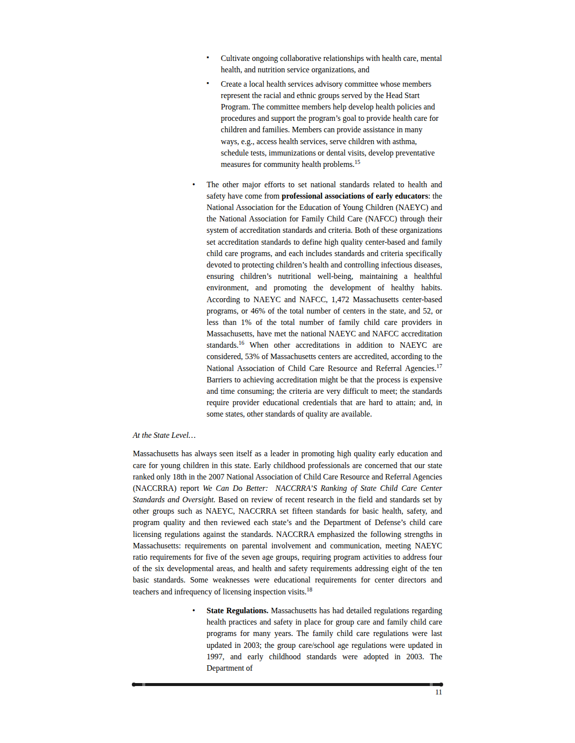Cultivate ongoing collaborative relationships with health care, mental health, and nutrition service organizations, and
Create a local health services advisory committee whose members represent the racial and ethnic groups served by the Head Start Program. The committee members help develop health policies and procedures and support the program’s goal to provide health care for children and families. Members can provide assistance in many ways, e.g., access health services, serve children with asthma, schedule tests, immunizations or dental visits, develop preventative measures for community health problems.15
The other major efforts to set national standards related to health and safety have come from professional associations of early educators: the National Association for the Education of Young Children (NAEYC) and the National Association for Family Child Care (NAFCC) through their system of accreditation standards and criteria. Both of these organizations set accreditation standards to define high quality center-based and family child care programs, and each includes standards and criteria specifically devoted to protecting children’s health and controlling infectious diseases, ensuring children’s nutritional well-being, maintaining a healthful environment, and promoting the development of healthy habits. According to NAEYC and NAFCC, 1,472 Massachusetts center-based programs, or 46% of the total number of centers in the state, and 52, or less than 1% of the total number of family child care providers in Massachusetts, have met the national NAEYC and NAFCC accreditation standards.16 When other accreditations in addition to NAEYC are considered, 53% of Massachusetts centers are accredited, according to the National Association of Child Care Resource and Referral Agencies.17 Barriers to achieving accreditation might be that the process is expensive and time consuming; the criteria are very difficult to meet; the standards require provider educational credentials that are hard to attain; and, in some states, other standards of quality are available.
At the State Level…
Massachusetts has always seen itself as a leader in promoting high quality early education and care for young children in this state. Early childhood professionals are concerned that our state ranked only 18th in the 2007 National Association of Child Care Resource and Referral Agencies (NACCRRA) report We Can Do Better: NACCRRA’S Ranking of State Child Care Center Standards and Oversight. Based on review of recent research in the field and standards set by other groups such as NAEYC, NACCRRA set fifteen standards for basic health, safety, and program quality and then reviewed each state’s and the Department of Defense’s child care licensing regulations against the standards. NACCRRA emphasized the following strengths in Massachusetts: requirements on parental involvement and communication, meeting NAEYC ratio requirements for five of the seven age groups, requiring program activities to address four of the six developmental areas, and health and safety requirements addressing eight of the ten basic standards. Some weaknesses were educational requirements for center directors and teachers and infrequency of licensing inspection visits.18
State Regulations. Massachusetts has had detailed regulations regarding health practices and safety in place for group care and family child care programs for many years. The family child care regulations were last updated in 2003; the group care/school age regulations were updated in 1997, and early childhood standards were adopted in 2003. The Department of
11